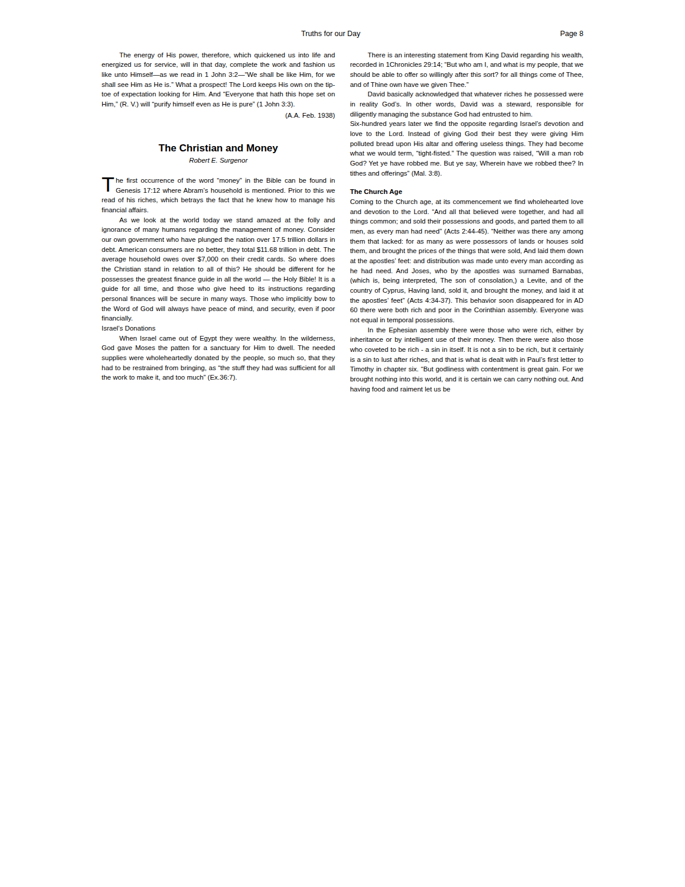Truths for our Day
Page 8
The energy of His power, therefore, which quickened us into life and energized us for service, will in that day, complete the work and fashion us like unto Himself—as we read in 1 John 3:2—“We shall be like Him, for we shall see Him as He is.” What a prospect! The Lord keeps His own on the tip-toe of expectation looking for Him. And “Everyone that hath this hope set on Him,” (R. V.) will “purify himself even as He is pure” (1 John 3:3).
(A.A. Feb. 1938)
The Christian and Money
Robert E. Surgenor
The first occurrence of the word “money” in the Bible can be found in Genesis 17:12 where Abram’s household is mentioned. Prior to this we read of his riches, which betrays the fact that he knew how to manage his financial affairs.
As we look at the world today we stand amazed at the folly and ignorance of many humans regarding the management of money. Consider our own government who have plunged the nation over 17.5 trillion dollars in debt. American consumers are no better, they total $11.68 trillion in debt. The average household owes over $7,000 on their credit cards. So where does the Christian stand in relation to all of this? He should be different for he possesses the greatest finance guide in all the world — the Holy Bible! It is a guide for all time, and those who give heed to its instructions regarding personal finances will be secure in many ways. Those who implicitly bow to the Word of God will always have peace of mind, and security, even if poor financially.
Israel’s Donations
When Israel came out of Egypt they were wealthy. In the wilderness, God gave Moses the patten for a sanctuary for Him to dwell. The needed supplies were wholeheartedly donated by the people, so much so, that they had to be restrained from bringing, as “the stuff they had was sufficient for all the work to make it, and too much” (Ex.36:7).
There is an interesting statement from King David regarding his wealth, recorded in 1Chronicles 29:14; “But who am I, and what is my people, that we should be able to offer so willingly after this sort? for all things come of Thee, and of Thine own have we given Thee.”
David basically acknowledged that whatever riches he possessed were in reality God’s. In other words, David was a steward, responsible for diligently managing the substance God had entrusted to him.
Six-hundred years later we find the opposite regarding Israel’s devotion and love to the Lord. Instead of giving God their best they were giving Him polluted bread upon His altar and offering useless things. They had become what we would term, “tight-fisted.” The question was raised, “Will a man rob God? Yet ye have robbed me. But ye say, Wherein have we robbed thee? In tithes and offerings” (Mal. 3:8).
The Church Age
Coming to the Church age, at its commencement we find wholehearted love and devotion to the Lord. “And all that believed were together, and had all things common; and sold their possessions and goods, and parted them to all men, as every man had need” (Acts 2:44-45). “Neither was there any among them that lacked: for as many as were possessors of lands or houses sold them, and brought the prices of the things that were sold, And laid them down at the apostles’ feet: and distribution was made unto every man according as he had need. And Joses, who by the apostles was surnamed Barnabas, (which is, being interpreted, The son of consolation,) a Levite, and of the country of Cyprus, Having land, sold it, and brought the money, and laid it at the apostles’ feet” (Acts 4:34-37). This behavior soon disappeared for in AD 60 there were both rich and poor in the Corinthian assembly. Everyone was not equal in temporal possessions.
In the Ephesian assembly there were those who were rich, either by inheritance or by intelligent use of their money. Then there were also those who coveted to be rich - a sin in itself. It is not a sin to be rich, but it certainly is a sin to lust after riches, and that is what is dealt with in Paul’s first letter to Timothy in chapter six. “But godliness with contentment is great gain. For we brought nothing into this world, and it is certain we can carry nothing out. And having food and raiment let us be